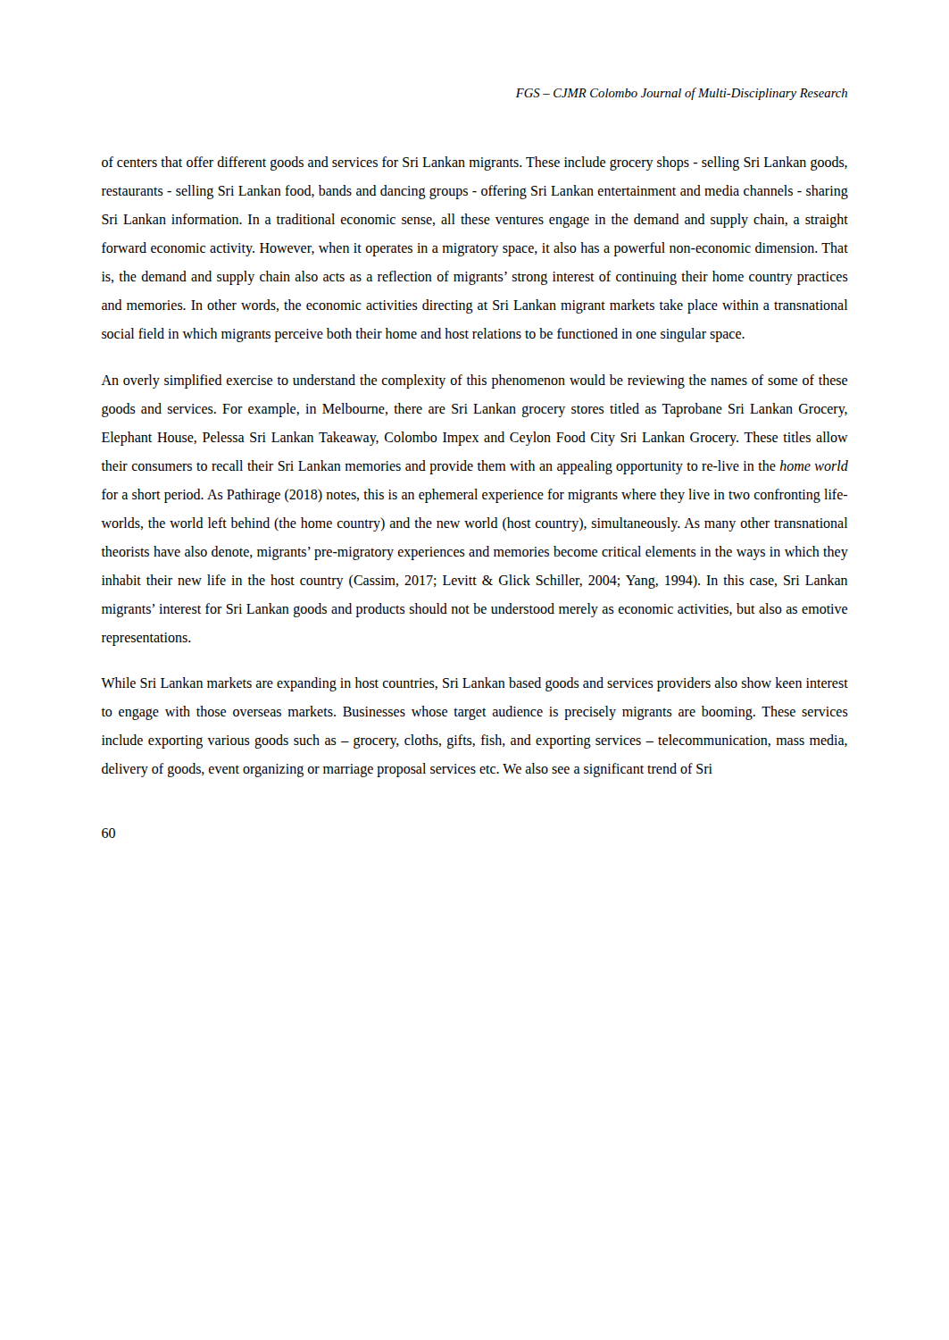FGS – CJMR Colombo Journal of Multi-Disciplinary Research
of centers that offer different goods and services for Sri Lankan migrants. These include grocery shops - selling Sri Lankan goods, restaurants - selling Sri Lankan food, bands and dancing groups - offering Sri Lankan entertainment and media channels - sharing Sri Lankan information. In a traditional economic sense, all these ventures engage in the demand and supply chain, a straight forward economic activity. However, when it operates in a migratory space, it also has a powerful non-economic dimension. That is, the demand and supply chain also acts as a reflection of migrants’ strong interest of continuing their home country practices and memories. In other words, the economic activities directing at Sri Lankan migrant markets take place within a transnational social field in which migrants perceive both their home and host relations to be functioned in one singular space.
An overly simplified exercise to understand the complexity of this phenomenon would be reviewing the names of some of these goods and services. For example, in Melbourne, there are Sri Lankan grocery stores titled as Taprobane Sri Lankan Grocery, Elephant House, Pelessa Sri Lankan Takeaway, Colombo Impex and Ceylon Food City Sri Lankan Grocery. These titles allow their consumers to recall their Sri Lankan memories and provide them with an appealing opportunity to re-live in the home world for a short period. As Pathirage (2018) notes, this is an ephemeral experience for migrants where they live in two confronting life-worlds, the world left behind (the home country) and the new world (host country), simultaneously. As many other transnational theorists have also denote, migrants’ pre-migratory experiences and memories become critical elements in the ways in which they inhabit their new life in the host country (Cassim, 2017; Levitt & Glick Schiller, 2004; Yang, 1994). In this case, Sri Lankan migrants’ interest for Sri Lankan goods and products should not be understood merely as economic activities, but also as emotive representations.
While Sri Lankan markets are expanding in host countries, Sri Lankan based goods and services providers also show keen interest to engage with those overseas markets. Businesses whose target audience is precisely migrants are booming. These services include exporting various goods such as – grocery, cloths, gifts, fish, and exporting services – telecommunication, mass media, delivery of goods, event organizing or marriage proposal services etc. We also see a significant trend of Sri
60